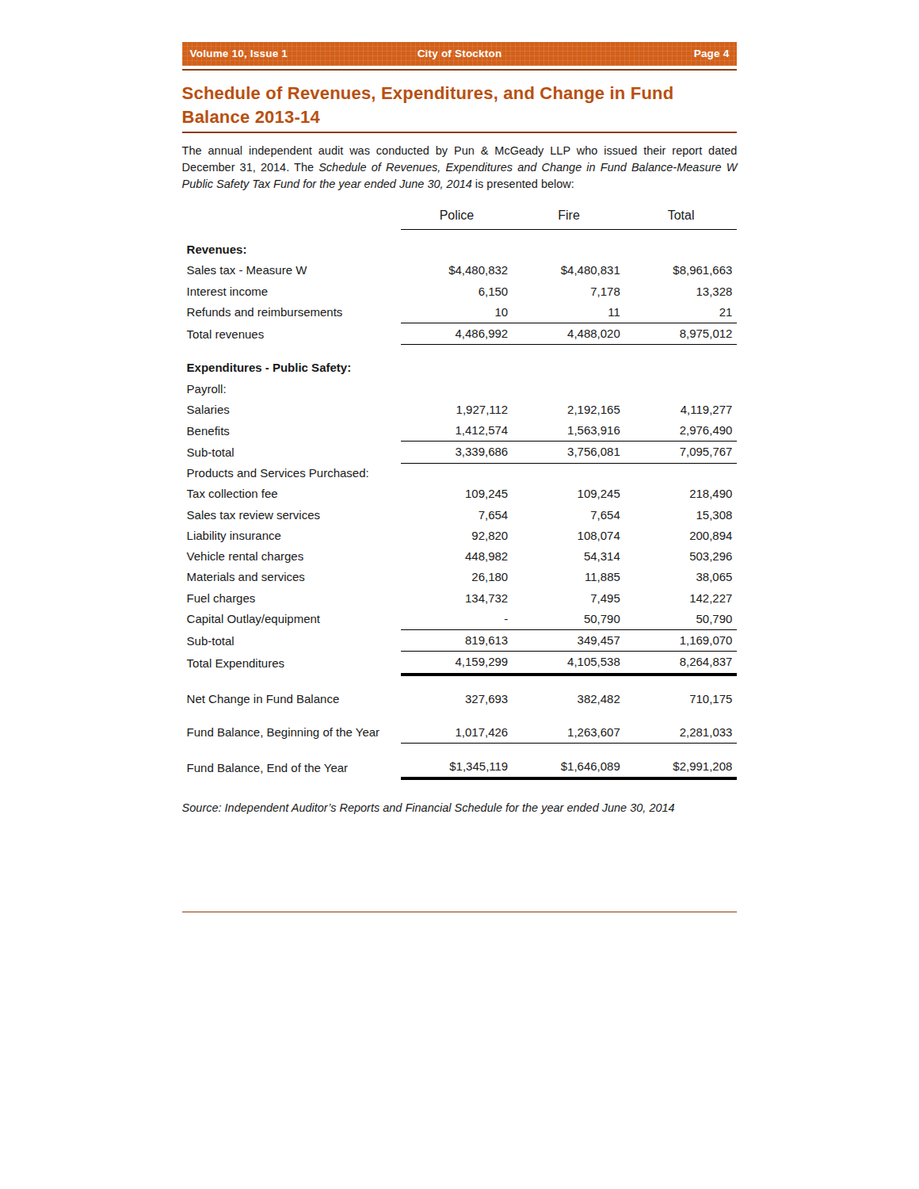Volume 10, Issue 1
City of Stockton
Page 4
Schedule of Revenues, Expenditures, and Change in Fund Balance 2013-14
The annual independent audit was conducted by Pun & McGeady LLP who issued their report dated December 31, 2014. The Schedule of Revenues, Expenditures and Change in Fund Balance-Measure W Public Safety Tax Fund for the year ended June 30, 2014 is presented below:
| | Police | Fire | Total |
| --- | --- | --- | --- |
| Revenues: | | | |
| Sales tax - Measure W | $4,480,832 | $4,480,831 | $8,961,663 |
| Interest income | 6,150 | 7,178 | 13,328 |
| Refunds and reimbursements | 10 | 11 | 21 |
| Total revenues | 4,486,992 | 4,488,020 | 8,975,012 |
| Expenditures - Public Safety: | | | |
| Payroll: | | | |
| Salaries | 1,927,112 | 2,192,165 | 4,119,277 |
| Benefits | 1,412,574 | 1,563,916 | 2,976,490 |
| Sub-total | 3,339,686 | 3,756,081 | 7,095,767 |
| Products and Services Purchased: | | | |
| Tax collection fee | 109,245 | 109,245 | 218,490 |
| Sales tax review services | 7,654 | 7,654 | 15,308 |
| Liability insurance | 92,820 | 108,074 | 200,894 |
| Vehicle rental charges | 448,982 | 54,314 | 503,296 |
| Materials and services | 26,180 | 11,885 | 38,065 |
| Fuel charges | 134,732 | 7,495 | 142,227 |
| Capital Outlay/equipment | - | 50,790 | 50,790 |
| Sub-total | 819,613 | 349,457 | 1,169,070 |
| Total Expenditures | 4,159,299 | 4,105,538 | 8,264,837 |
| Net Change in Fund Balance | 327,693 | 382,482 | 710,175 |
| Fund Balance, Beginning of the Year | 1,017,426 | 1,263,607 | 2,281,033 |
| Fund Balance, End of the Year | $1,345,119 | $1,646,089 | $2,991,208 |
Source: Independent Auditor’s Reports and Financial Schedule for the year ended June 30, 2014